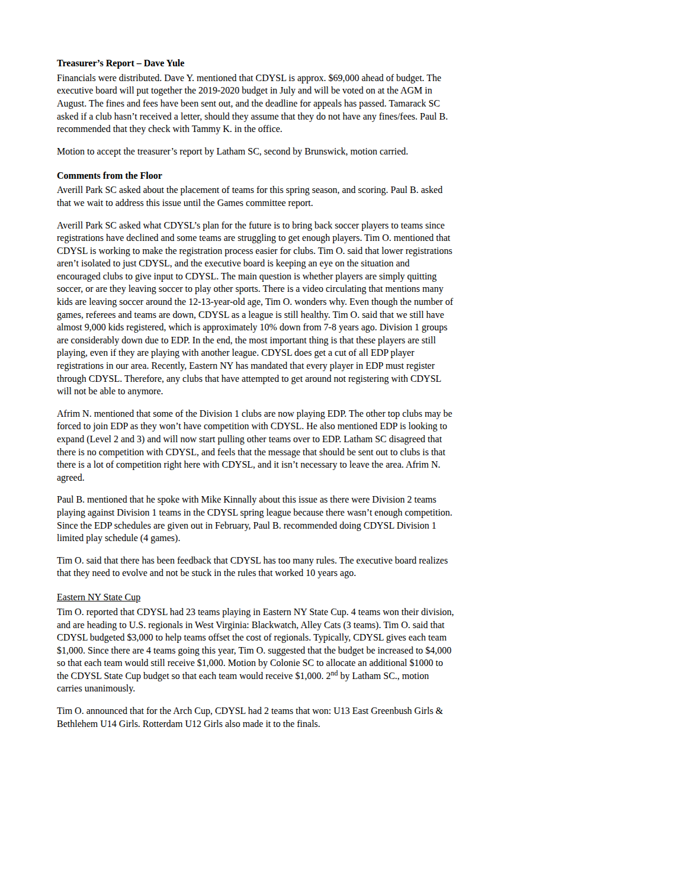Treasurer’s Report – Dave Yule
Financials were distributed. Dave Y. mentioned that CDYSL is approx. $69,000 ahead of budget. The executive board will put together the 2019-2020 budget in July and will be voted on at the AGM in August. The fines and fees have been sent out, and the deadline for appeals has passed. Tamarack SC asked if a club hasn’t received a letter, should they assume that they do not have any fines/fees. Paul B. recommended that they check with Tammy K. in the office.
Motion to accept the treasurer’s report by Latham SC, second by Brunswick, motion carried.
Comments from the Floor
Averill Park SC asked about the placement of teams for this spring season, and scoring. Paul B. asked that we wait to address this issue until the Games committee report.
Averill Park SC asked what CDYSL’s plan for the future is to bring back soccer players to teams since registrations have declined and some teams are struggling to get enough players. Tim O. mentioned that CDYSL is working to make the registration process easier for clubs. Tim O. said that lower registrations aren’t isolated to just CDYSL, and the executive board is keeping an eye on the situation and encouraged clubs to give input to CDYSL. The main question is whether players are simply quitting soccer, or are they leaving soccer to play other sports. There is a video circulating that mentions many kids are leaving soccer around the 12-13-year-old age, Tim O. wonders why. Even though the number of games, referees and teams are down, CDYSL as a league is still healthy. Tim O. said that we still have almost 9,000 kids registered, which is approximately 10% down from 7-8 years ago. Division 1 groups are considerably down due to EDP. In the end, the most important thing is that these players are still playing, even if they are playing with another league. CDYSL does get a cut of all EDP player registrations in our area. Recently, Eastern NY has mandated that every player in EDP must register through CDYSL. Therefore, any clubs that have attempted to get around not registering with CDYSL will not be able to anymore.
Afrim N. mentioned that some of the Division 1 clubs are now playing EDP. The other top clubs may be forced to join EDP as they won’t have competition with CDYSL. He also mentioned EDP is looking to expand (Level 2 and 3) and will now start pulling other teams over to EDP. Latham SC disagreed that there is no competition with CDYSL, and feels that the message that should be sent out to clubs is that there is a lot of competition right here with CDYSL, and it isn’t necessary to leave the area. Afrim N. agreed.
Paul B. mentioned that he spoke with Mike Kinnally about this issue as there were Division 2 teams playing against Division 1 teams in the CDYSL spring league because there wasn’t enough competition. Since the EDP schedules are given out in February, Paul B. recommended doing CDYSL Division 1 limited play schedule (4 games).
Tim O. said that there has been feedback that CDYSL has too many rules. The executive board realizes that they need to evolve and not be stuck in the rules that worked 10 years ago.
Eastern NY State Cup
Tim O. reported that CDYSL had 23 teams playing in Eastern NY State Cup. 4 teams won their division, and are heading to U.S. regionals in West Virginia: Blackwatch, Alley Cats (3 teams). Tim O. said that CDYSL budgeted $3,000 to help teams offset the cost of regionals. Typically, CDYSL gives each team $1,000. Since there are 4 teams going this year, Tim O. suggested that the budget be increased to $4,000 so that each team would still receive $1,000. Motion by Colonie SC to allocate an additional $1000 to the CDYSL State Cup budget so that each team would receive $1,000. 2nd by Latham SC., motion carries unanimously.
Tim O. announced that for the Arch Cup, CDYSL had 2 teams that won: U13 East Greenbush Girls & Bethlehem U14 Girls. Rotterdam U12 Girls also made it to the finals.